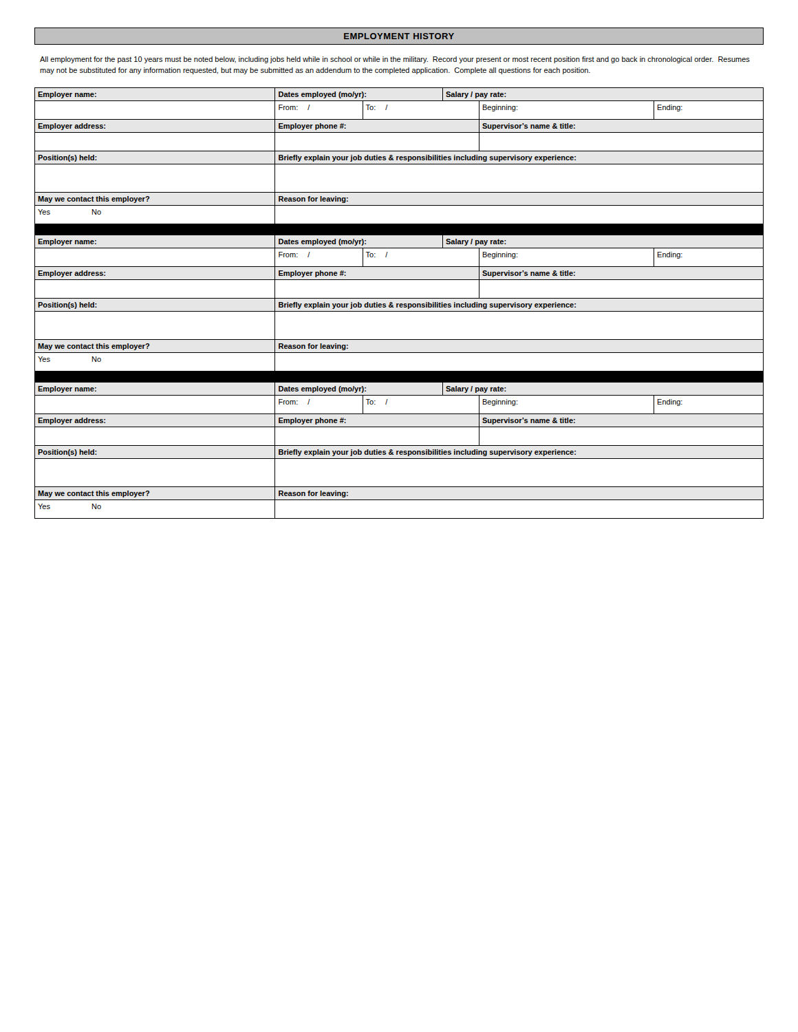EMPLOYMENT HISTORY
All employment for the past 10 years must be noted below, including jobs held while in school or while in the military. Record your present or most recent position first and go back in chronological order. Resumes may not be substituted for any information requested, but may be submitted as an addendum to the completed application. Complete all questions for each position.
| Employer name: | Dates employed (mo/yr): | Salary / pay rate: |
| | From: / | To: / | Beginning: | Ending: |
| Employer address: | Employer phone #: | Supervisor’s name & title: |
| Position(s) held: | Briefly explain your job duties & responsibilities including supervisory experience: |
| May we contact this employer? | Reason for leaving: |
| Yes No | |
| Employer name: | Dates employed (mo/yr): | Salary / pay rate: |
| | From: / | To: / | Beginning: | Ending: |
| Employer address: | Employer phone #: | Supervisor’s name & title: |
| Position(s) held: | Briefly explain your job duties & responsibilities including supervisory experience: |
| May we contact this employer? | Reason for leaving: |
| Yes No | |
| Employer name: | Dates employed (mo/yr): | Salary / pay rate: |
| | From: / | To: / | Beginning: | Ending: |
| Employer address: | Employer phone #: | Supervisor’s name & title: |
| Position(s) held: | Briefly explain your job duties & responsibilities including supervisory experience: |
| May we contact this employer? | Reason for leaving: |
| Yes No | |